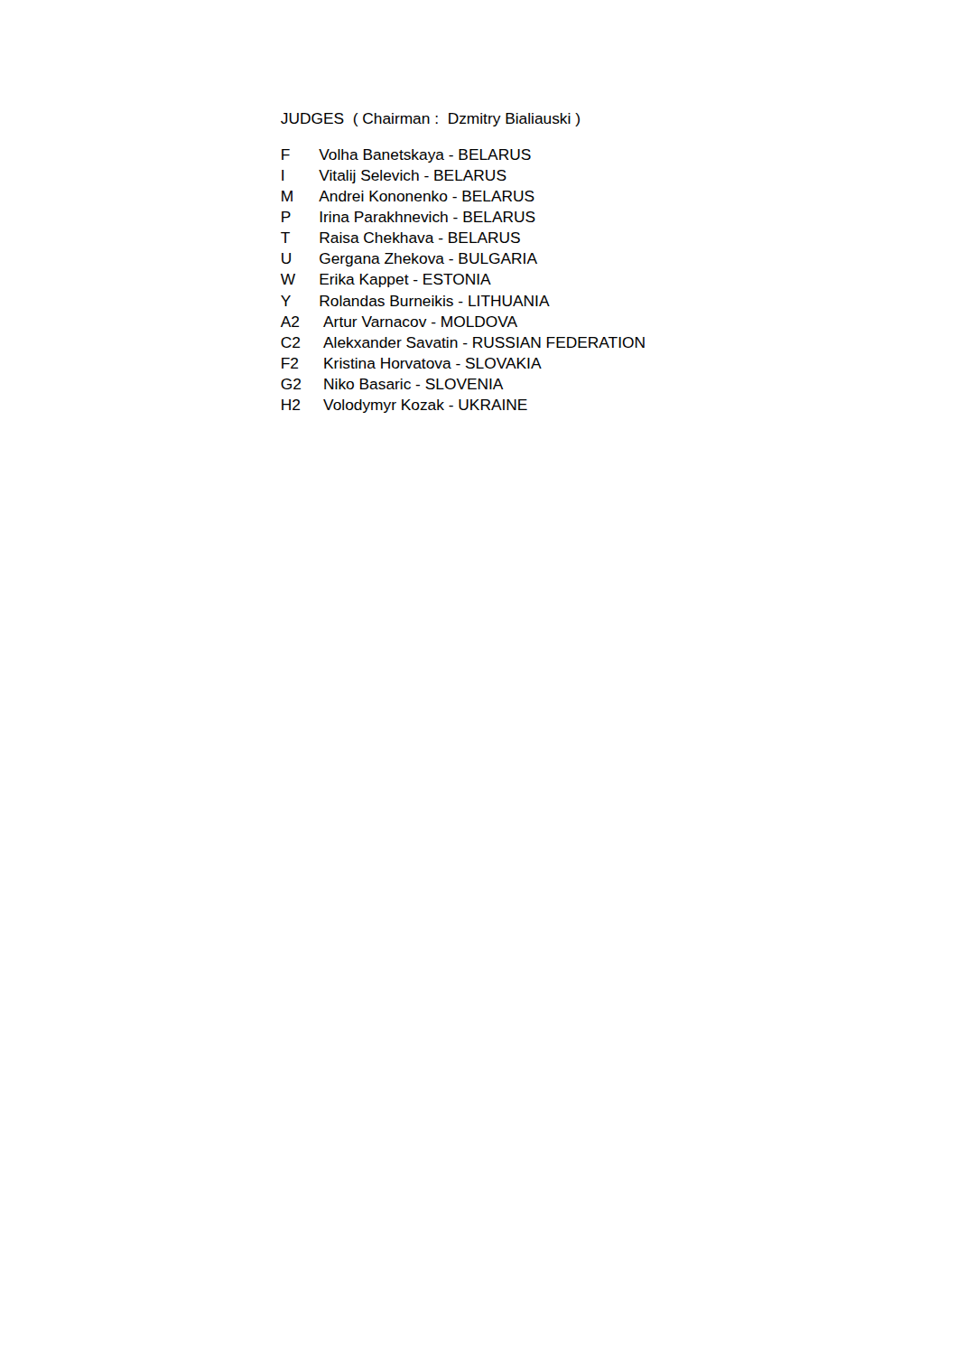JUDGES ( Chairman : Dzmitry Bialiauski )
| F | Volha Banetskaya - BELARUS |
| I | Vitalij Selevich - BELARUS |
| M | Andrei Kononenko - BELARUS |
| P | Irina Parakhnevich - BELARUS |
| T | Raisa Chekhava - BELARUS |
| U | Gergana Zhekova - BULGARIA |
| W | Erika Kappet - ESTONIA |
| Y | Rolandas Burneikis - LITHUANIA |
| A2 | Artur Varnacov - MOLDOVA |
| C2 | Alekxander Savatin - RUSSIAN FEDERATION |
| F2 | Kristina Horvatova - SLOVAKIA |
| G2 | Niko Basaric - SLOVENIA |
| H2 | Volodymyr Kozak - UKRAINE |